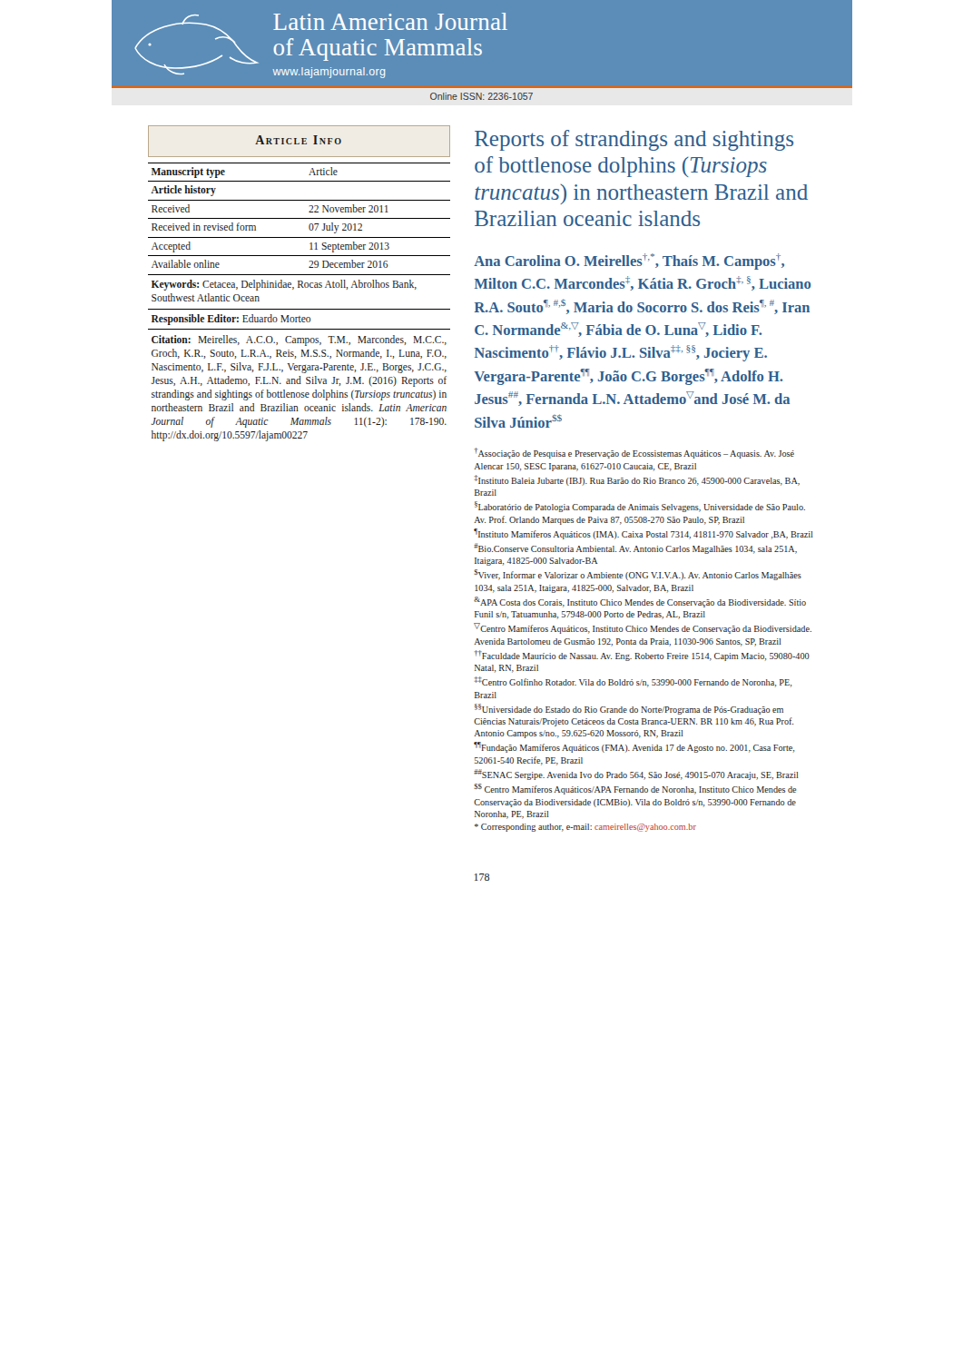Latin American Journal
of Aquatic Mammals
www.lajamjournal.org
Online ISSN: 2236-1057
Article Info
| Manuscript type | Article |
| Article history |
| Received | 22 November 2011 |
| Received in revised form | 07 July 2012 |
| Accepted | 11 September 2013 |
| Available online | 29 December 2016 |
Keywords: Cetacea, Delphinidae, Rocas Atoll, Abrolhos Bank, Southwest Atlantic Ocean
Responsible Editor: Eduardo Morteo
Citation: Meirelles, A.C.O., Campos, T.M., Marcondes, M.C.C., Groch, K.R., Souto, L.R.A., Reis, M.S.S., Normande, I., Luna, F.O., Nascimento, L.F., Silva, F.J.L., Vergara-Parente, J.E., Borges, J.C.G., Jesus, A.H., Attademo, F.L.N. and Silva Jr, J.M. (2016) Reports of strandings and sightings of bottlenose dolphins (Tursiops truncatus) in northeastern Brazil and Brazilian oceanic islands. Latin American Journal of Aquatic Mammals 11(1-2): 178-190. http://dx.doi.org/10.5597/lajam00227
Reports of strandings and sightings of bottlenose dolphins (Tursiops truncatus) in northeastern Brazil and Brazilian oceanic islands
Ana Carolina O. Meirelles†,*, Thaís M. Campos†, Milton C.C. Marcondes‡, Kátia R. Groch‡, §, Luciano R.A. Souto¶, #,$, Maria do Socorro S. dos Reis¶, #, Iran C. Normande&,▽, Fábia de O. Luna▽, Lidio F. Nascimento††, Flávio J.L. Silva‡‡, §§, Jociery E. Vergara-Parente¶¶, João C.G Borges¶¶, Adolfo H. Jesus##, Fernanda L.N. Attademo▽and José M. da Silva Júnior$$
†Associação de Pesquisa e Preservação de Ecossistemas Aquáticos – Aquasis. Av. José Alencar 150, SESC Iparana, 61627-010 Caucaia, CE, Brazil
‡Instituto Baleia Jubarte (IBJ). Rua Barão do Rio Branco 26, 45900-000 Caravelas, BA, Brazil
§Laboratório de Patologia Comparada de Animais Selvagens, Universidade de São Paulo. Av. Prof. Orlando Marques de Paiva 87, 05508-270 São Paulo, SP, Brazil
¶Instituto Mamíferos Aquáticos (IMA). Caixa Postal 7314, 41811-970 Salvador ,BA, Brazil
#Bio.Conserve Consultoria Ambiental. Av. Antonio Carlos Magalhães 1034, sala 251A, Itaigara, 41825-000 Salvador-BA
$Viver, Informar e Valorizar o Ambiente (ONG V.I.V.A.). Av. Antonio Carlos Magalhães 1034, sala 251A, Itaigara, 41825-000, Salvador, BA, Brazil
&APA Costa dos Corais, Instituto Chico Mendes de Conservação da Biodiversidade. Sítio Funil s/n, Tatuamunha, 57948-000 Porto de Pedras, AL, Brazil
▽Centro Mamíferos Aquáticos, Instituto Chico Mendes de Conservação da Biodiversidade. Avenida Bartolomeu de Gusmão 192, Ponta da Praia, 11030-906 Santos, SP, Brazil
††Faculdade Maurício de Nassau. Av. Eng. Roberto Freire 1514, Capim Macio, 59080-400 Natal, RN, Brazil
‡‡Centro Golfinho Rotador. Vila do Boldró s/n, 53990-000 Fernando de Noronha, PE, Brazil
§§Universidade do Estado do Rio Grande do Norte/Programa de Pós-Graduação em Ciências Naturais/Projeto Cetáceos da Costa Branca-UERN. BR 110 km 46, Rua Prof. Antonio Campos s/no., 59.625-620 Mossoró, RN, Brazil
¶¶Fundação Mamíferos Aquáticos (FMA). Avenida 17 de Agosto no. 2001, Casa Forte, 52061-540 Recife, PE, Brazil
##SENAC Sergipe. Avenida Ivo do Prado 564, São José, 49015-070 Aracaju, SE, Brazil
$$ Centro Mamíferos Aquáticos/APA Fernando de Noronha, Instituto Chico Mendes de Conservação da Biodiversidade (ICMBio). Vila do Boldró s/n, 53990-000 Fernando de Noronha, PE, Brazil
* Corresponding author, e-mail: cameirelles@yahoo.com.br
178